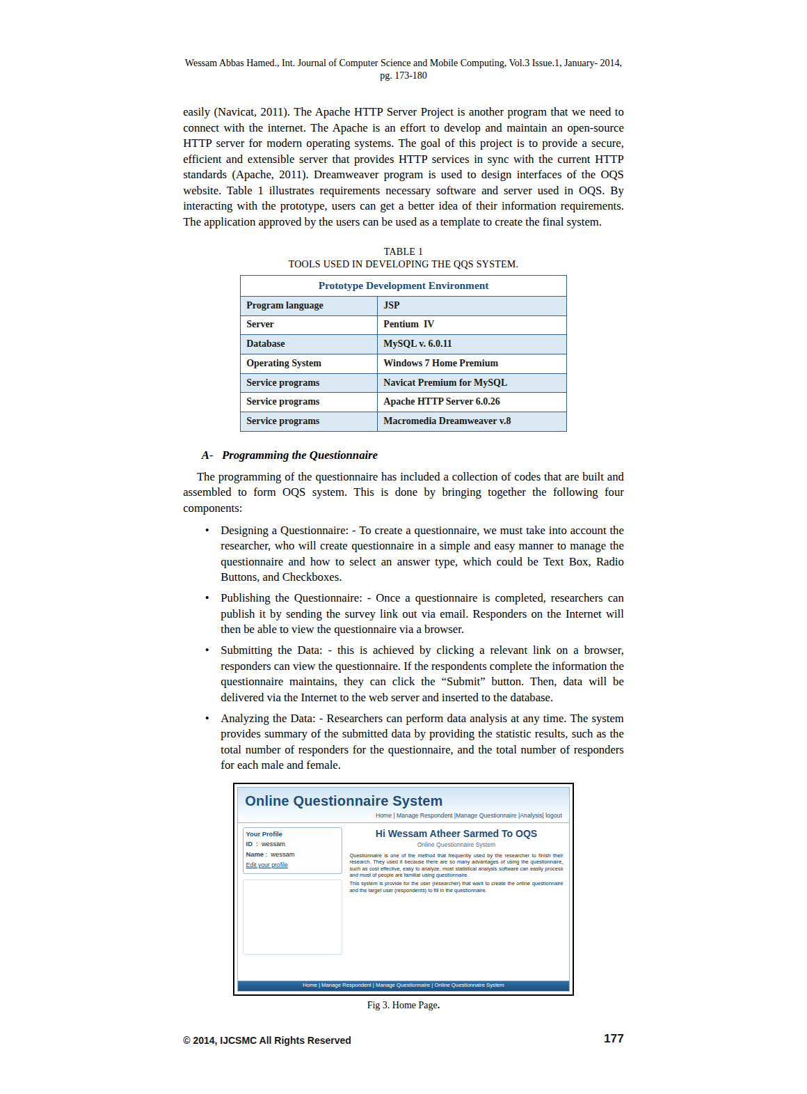Wessam Abbas Hamed., Int. Journal of Computer Science and Mobile Computing, Vol.3 Issue.1, January- 2014, pg. 173-180
easily (Navicat, 2011). The Apache HTTP Server Project is another program that we need to connect with the internet. The Apache is an effort to develop and maintain an open-source HTTP server for modern operating systems. The goal of this project is to provide a secure, efficient and extensible server that provides HTTP services in sync with the current HTTP standards (Apache, 2011). Dreamweaver program is used to design interfaces of the OQS website. Table 1 illustrates requirements necessary software and server used in OQS. By interacting with the prototype, users can get a better idea of their information requirements. The application approved by the users can be used as a template to create the final system.
TABLE 1 TOOLS USED IN DEVELOPING THE QQS SYSTEM.
Prototype Development Environment
| Program language | JSP |
| Server | Pentium IV |
| Database | MySQL v. 6.0.11 |
| Operating System | Windows 7 Home Premium |
| Service programs | Navicat Premium for MySQL |
| Service programs | Apache HTTP Server 6.0.26 |
| Service programs | Macromedia Dreamweaver v.8 |
A- Programming the Questionnaire
The programming of the questionnaire has included a collection of codes that are built and assembled to form OQS system. This is done by bringing together the following four components:
Designing a Questionnaire: - To create a questionnaire, we must take into account the researcher, who will create questionnaire in a simple and easy manner to manage the questionnaire and how to select an answer type, which could be Text Box, Radio Buttons, and Checkboxes.
Publishing the Questionnaire: - Once a questionnaire is completed, researchers can publish it by sending the survey link out via email. Responders on the Internet will then be able to view the questionnaire via a browser.
Submitting the Data: - this is achieved by clicking a relevant link on a browser, responders can view the questionnaire. If the respondents complete the information the questionnaire maintains, they can click the “Submit” button. Then, data will be delivered via the Internet to the web server and inserted to the database.
Analyzing the Data: - Researchers can perform data analysis at any time. The system provides summary of the submitted data by providing the statistic results, such as the total number of responders for the questionnaire, and the total number of responders for each male and female.
Online Questionnaire System
Home | Manage Respondent |Manage Questionnaire |Analysis| logout
Your Profile
ID : wessam
Name : wessam
Edit your profile
Hi Wessam Atheer Sarmed To OQS
Online Questionnaire System
Questionnaire is one of the method that frequently used by the researcher to finish their research. They used it because there are so many advantages of using the questionnaire, such as cost effective, easy to analyze, most statistical analysis software can easily process and most of people are familiar using questionnaire.
This system is provide for the user (researcher) that want to create the online questionnaire and the target user (respondents) to fill in the questionnaire.
Home | Manage Respondent | Manage Questionnaire | Online Questionnaire System
Fig 3. Home Page.
© 2014, IJCSMC All Rights Reserved
177